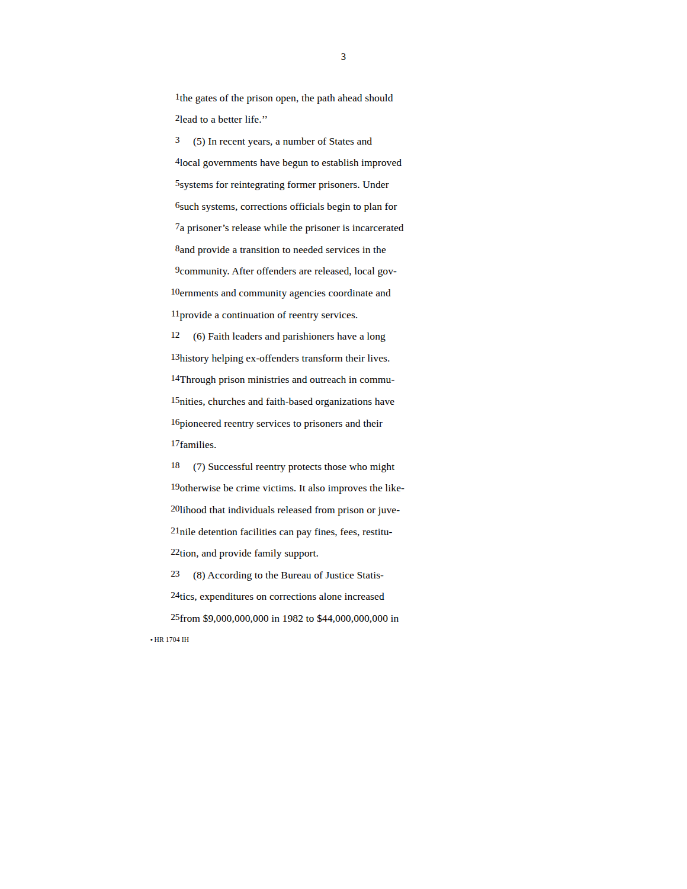3
| 1 | the gates of the prison open, the path ahead should |
| 2 | lead to a better life.’’ |
| 3 | (5) In recent years, a number of States and |
| 4 | local governments have begun to establish improved |
| 5 | systems for reintegrating former prisoners. Under |
| 6 | such systems, corrections officials begin to plan for |
| 7 | a prisoner’s release while the prisoner is incarcerated |
| 8 | and provide a transition to needed services in the |
| 9 | community. After offenders are released, local gov- |
| 10 | ernments and community agencies coordinate and |
| 11 | provide a continuation of reentry services. |
| 12 | (6) Faith leaders and parishioners have a long |
| 13 | history helping ex-offenders transform their lives. |
| 14 | Through prison ministries and outreach in commu- |
| 15 | nities, churches and faith-based organizations have |
| 16 | pioneered reentry services to prisoners and their |
| 17 | families. |
| 18 | (7) Successful reentry protects those who might |
| 19 | otherwise be crime victims. It also improves the like- |
| 20 | lihood that individuals released from prison or juve- |
| 21 | nile detention facilities can pay fines, fees, restitu- |
| 22 | tion, and provide family support. |
| 23 | (8) According to the Bureau of Justice Statis- |
| 24 | tics, expenditures on corrections alone increased |
| 25 | from $9,000,000,000 in 1982 to $44,000,000,000 in |
•HR 1704 IH